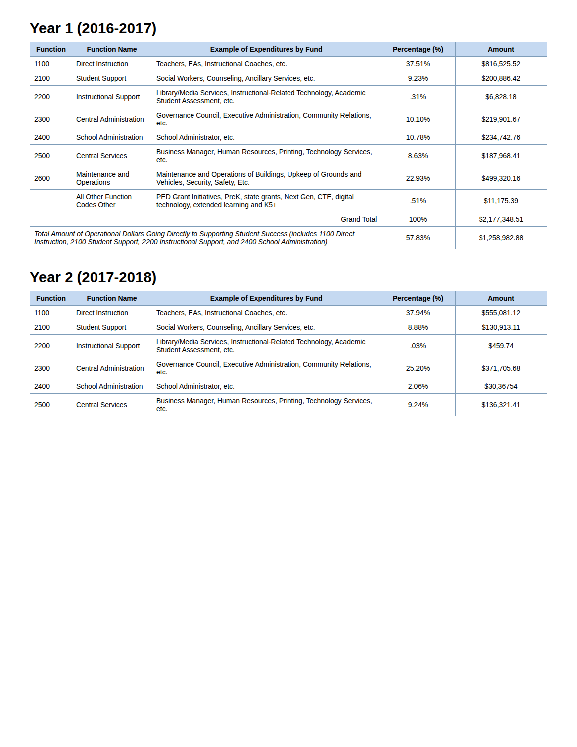Year 1 (2016-2017)
| Function | Function Name | Example of Expenditures by Fund | Percentage (%) | Amount |
| --- | --- | --- | --- | --- |
| 1100 | Direct Instruction | Teachers, EAs, Instructional Coaches, etc. | 37.51% | $816,525.52 |
| 2100 | Student Support | Social Workers, Counseling, Ancillary Services, etc. | 9.23% | $200,886.42 |
| 2200 | Instructional Support | Library/Media Services, Instructional-Related Technology, Academic Student Assessment, etc. | .31% | $6,828.18 |
| 2300 | Central Administration | Governance Council, Executive Administration, Community Relations, etc. | 10.10% | $219,901.67 |
| 2400 | School Administration | School Administrator, etc. | 10.78% | $234,742.76 |
| 2500 | Central Services | Business Manager, Human Resources, Printing, Technology Services, etc. | 8.63% | $187,968.41 |
| 2600 | Maintenance and Operations | Maintenance and Operations of Buildings, Upkeep of Grounds and Vehicles, Security, Safety, Etc. | 22.93% | $499,320.16 |
| | All Other Function Codes Other | PED Grant Initiatives, PreK, state grants, Next Gen, CTE, digital technology, extended learning and K5+ | .51% | $11,175.39 |
| Grand Total | 100% | $2,177,348.51 |
| Total Amount of Operational Dollars Going Directly to Supporting Student Success (includes 1100 Direct Instruction, 2100 Student Support, 2200 Instructional Support, and 2400 School Administration) | 57.83% | $1,258,982.88 |
Year 2 (2017-2018)
| Function | Function Name | Example of Expenditures by Fund | Percentage (%) | Amount |
| --- | --- | --- | --- | --- |
| 1100 | Direct Instruction | Teachers, EAs, Instructional Coaches, etc. | 37.94% | $555,081.12 |
| 2100 | Student Support | Social Workers, Counseling, Ancillary Services, etc. | 8.88% | $130,913.11 |
| 2200 | Instructional Support | Library/Media Services, Instructional-Related Technology, Academic Student Assessment, etc. | .03% | $459.74 |
| 2300 | Central Administration | Governance Council, Executive Administration, Community Relations, etc. | 25.20% | $371,705.68 |
| 2400 | School Administration | School Administrator, etc. | 2.06% | $30,36754 |
| 2500 | Central Services | Business Manager, Human Resources, Printing, Technology Services, etc. | 9.24% | $136,321.41 |